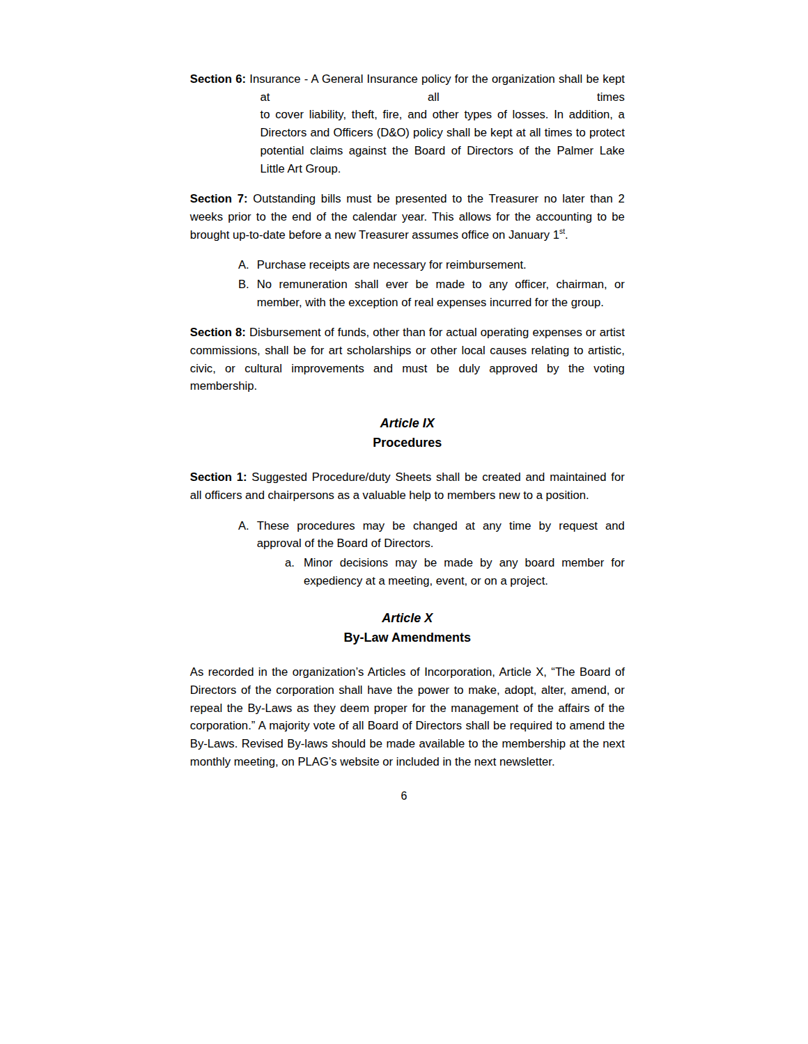Section 6: Insurance - A General Insurance policy for the organization shall be kept at all times to cover liability, theft, fire, and other types of losses. In addition, a Directors and Officers (D&O) policy shall be kept at all times to protect potential claims against the Board of Directors of the Palmer Lake Little Art Group.
Section 7: Outstanding bills must be presented to the Treasurer no later than 2 weeks prior to the end of the calendar year. This allows for the accounting to be brought up-to-date before a new Treasurer assumes office on January 1st.
A. Purchase receipts are necessary for reimbursement.
B. No remuneration shall ever be made to any officer, chairman, or member, with the exception of real expenses incurred for the group.
Section 8: Disbursement of funds, other than for actual operating expenses or artist commissions, shall be for art scholarships or other local causes relating to artistic, civic, or cultural improvements and must be duly approved by the voting membership.
Article IX
Procedures
Section 1: Suggested Procedure/duty Sheets shall be created and maintained for all officers and chairpersons as a valuable help to members new to a position.
A. These procedures may be changed at any time by request and approval of the Board of Directors.
a. Minor decisions may be made by any board member for expediency at a meeting, event, or on a project.
Article X
By-Law Amendments
As recorded in the organization’s Articles of Incorporation, Article X, “The Board of Directors of the corporation shall have the power to make, adopt, alter, amend, or repeal the By-Laws as they deem proper for the management of the affairs of the corporation.” A majority vote of all Board of Directors shall be required to amend the By-Laws. Revised By-laws should be made available to the membership at the next monthly meeting, on PLAG’s website or included in the next newsletter.
6